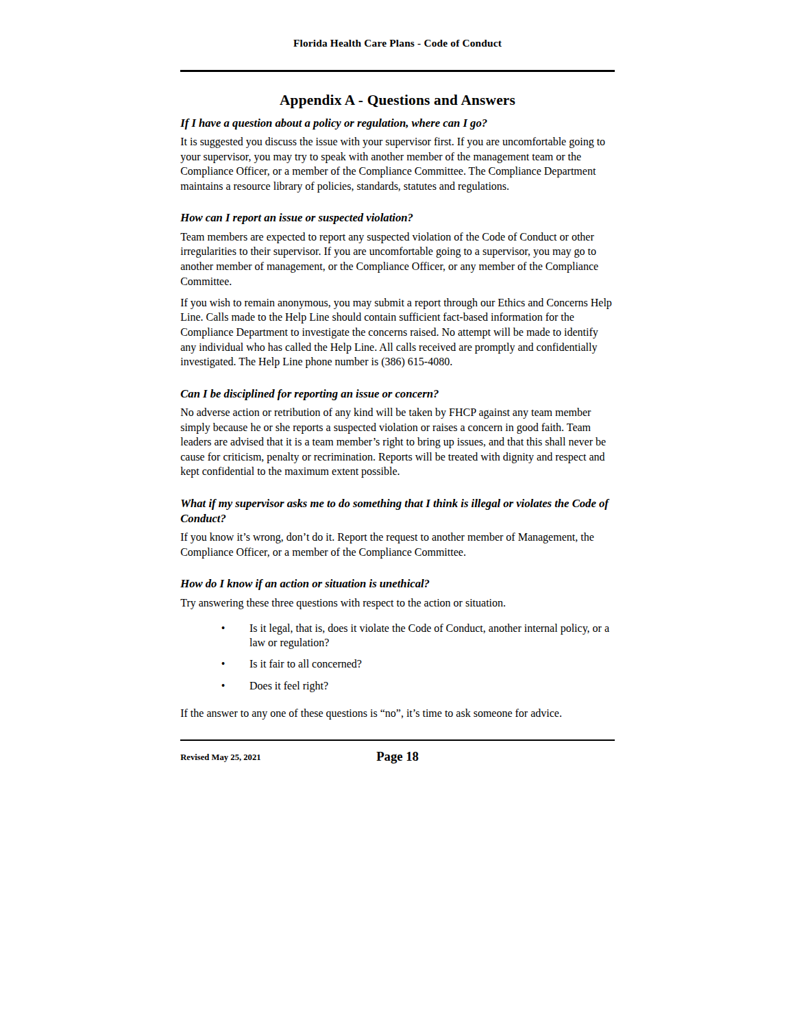Florida Health Care Plans - Code of Conduct
Appendix A - Questions and Answers
If I have a question about a policy or regulation, where can I go?
It is suggested you discuss the issue with your supervisor first. If you are uncomfortable going to your supervisor, you may try to speak with another member of the management team or the Compliance Officer, or a member of the Compliance Committee. The Compliance Department maintains a resource library of policies, standards, statutes and regulations.
How can I report an issue or suspected violation?
Team members are expected to report any suspected violation of the Code of Conduct or other irregularities to their supervisor. If you are uncomfortable going to a supervisor, you may go to another member of management, or the Compliance Officer, or any member of the Compliance Committee.
If you wish to remain anonymous, you may submit a report through our Ethics and Concerns Help Line. Calls made to the Help Line should contain sufficient fact-based information for the Compliance Department to investigate the concerns raised. No attempt will be made to identify any individual who has called the Help Line. All calls received are promptly and confidentially investigated. The Help Line phone number is (386) 615-4080.
Can I be disciplined for reporting an issue or concern?
No adverse action or retribution of any kind will be taken by FHCP against any team member simply because he or she reports a suspected violation or raises a concern in good faith. Team leaders are advised that it is a team member’s right to bring up issues, and that this shall never be cause for criticism, penalty or recrimination. Reports will be treated with dignity and respect and kept confidential to the maximum extent possible.
What if my supervisor asks me to do something that I think is illegal or violates the Code of Conduct?
If you know it’s wrong, don’t do it. Report the request to another member of Management, the Compliance Officer, or a member of the Compliance Committee.
How do I know if an action or situation is unethical?
Try answering these three questions with respect to the action or situation.
Is it legal, that is, does it violate the Code of Conduct, another internal policy, or a law or regulation?
Is it fair to all concerned?
Does it feel right?
If the answer to any one of these questions is “no”, it’s time to ask someone for advice.
Revised May 25, 2021
Page 18